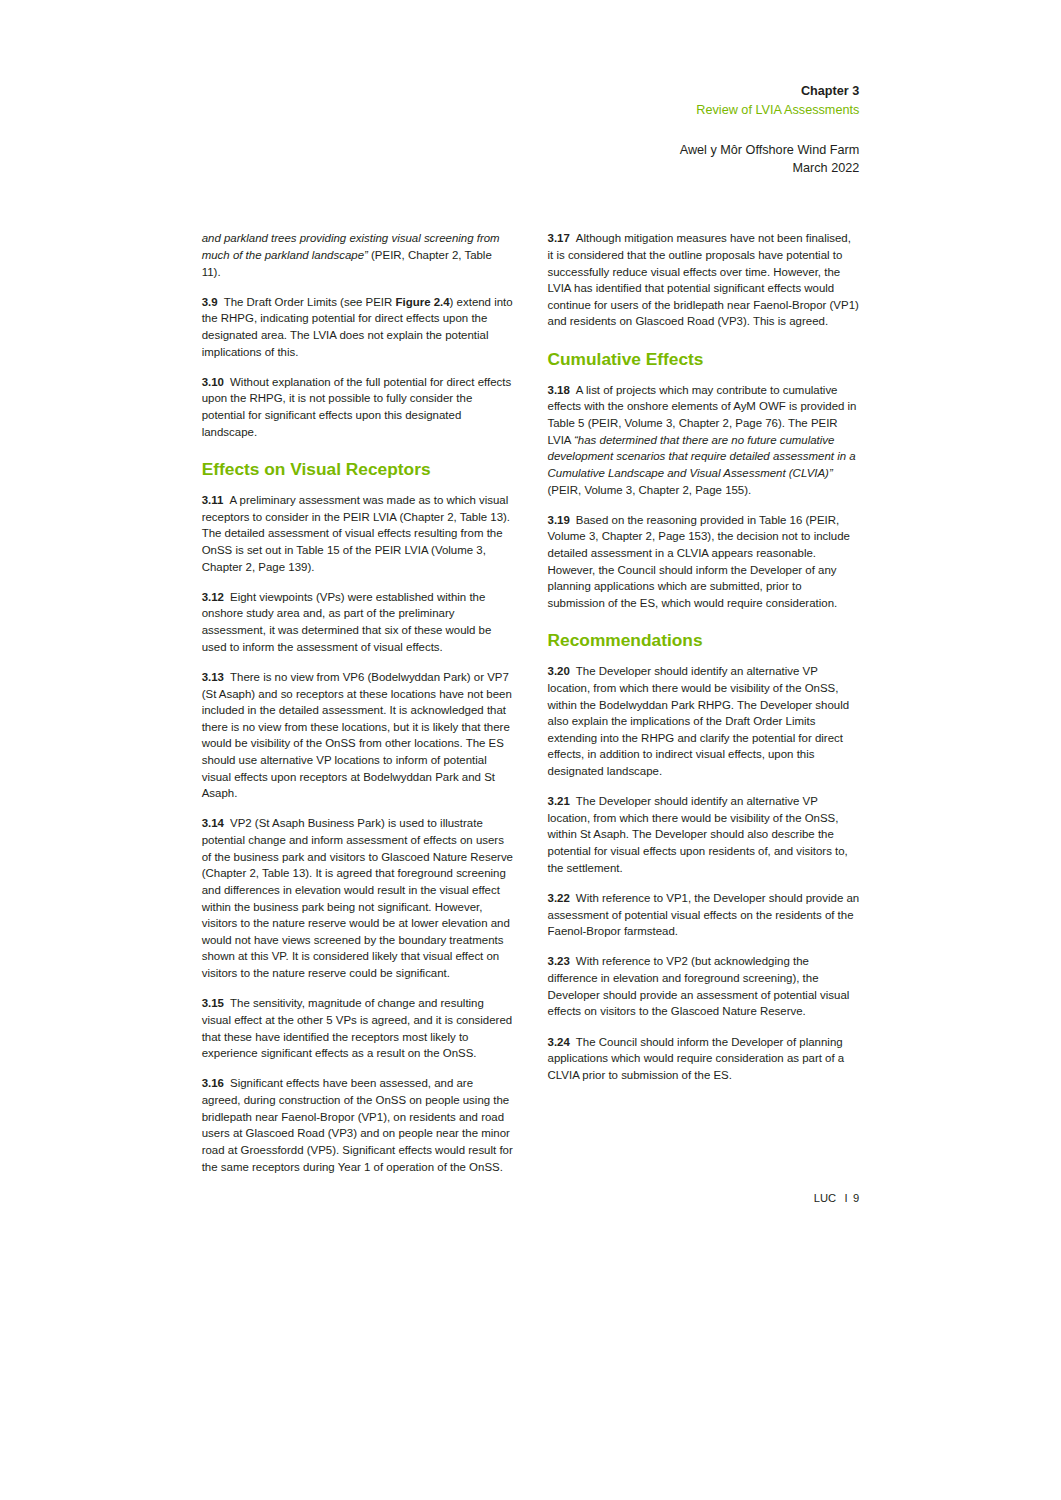Chapter 3
Review of LVIA Assessments
Awel y Môr Offshore Wind Farm
March 2022
and parkland trees providing existing visual screening from much of the parkland landscape” (PEIR, Chapter 2, Table 11).
3.9 The Draft Order Limits (see PEIR Figure 2.4) extend into the RHPG, indicating potential for direct effects upon the designated area. The LVIA does not explain the potential implications of this.
3.10 Without explanation of the full potential for direct effects upon the RHPG, it is not possible to fully consider the potential for significant effects upon this designated landscape.
Effects on Visual Receptors
3.11 A preliminary assessment was made as to which visual receptors to consider in the PEIR LVIA (Chapter 2, Table 13). The detailed assessment of visual effects resulting from the OnSS is set out in Table 15 of the PEIR LVIA (Volume 3, Chapter 2, Page 139).
3.12 Eight viewpoints (VPs) were established within the onshore study area and, as part of the preliminary assessment, it was determined that six of these would be used to inform the assessment of visual effects.
3.13 There is no view from VP6 (Bodelwyddan Park) or VP7 (St Asaph) and so receptors at these locations have not been included in the detailed assessment. It is acknowledged that there is no view from these locations, but it is likely that there would be visibility of the OnSS from other locations. The ES should use alternative VP locations to inform of potential visual effects upon receptors at Bodelwyddan Park and St Asaph.
3.14 VP2 (St Asaph Business Park) is used to illustrate potential change and inform assessment of effects on users of the business park and visitors to Glascoed Nature Reserve (Chapter 2, Table 13). It is agreed that foreground screening and differences in elevation would result in the visual effect within the business park being not significant. However, visitors to the nature reserve would be at lower elevation and would not have views screened by the boundary treatments shown at this VP. It is considered likely that visual effect on visitors to the nature reserve could be significant.
3.15 The sensitivity, magnitude of change and resulting visual effect at the other 5 VPs is agreed, and it is considered that these have identified the receptors most likely to experience significant effects as a result on the OnSS.
3.16 Significant effects have been assessed, and are agreed, during construction of the OnSS on people using the bridlepath near Faenol-Bropor (VP1), on residents and road users at Glascoed Road (VP3) and on people near the minor road at Groessfordd (VP5). Significant effects would result for the same receptors during Year 1 of operation of the OnSS.
3.17 Although mitigation measures have not been finalised, it is considered that the outline proposals have potential to successfully reduce visual effects over time. However, the LVIA has identified that potential significant effects would continue for users of the bridlepath near Faenol-Bropor (VP1) and residents on Glascoed Road (VP3). This is agreed.
Cumulative Effects
3.18 A list of projects which may contribute to cumulative effects with the onshore elements of AyM OWF is provided in Table 5 (PEIR, Volume 3, Chapter 2, Page 76). The PEIR LVIA “has determined that there are no future cumulative development scenarios that require detailed assessment in a Cumulative Landscape and Visual Assessment (CLVIA)” (PEIR, Volume 3, Chapter 2, Page 155).
3.19 Based on the reasoning provided in Table 16 (PEIR, Volume 3, Chapter 2, Page 153), the decision not to include detailed assessment in a CLVIA appears reasonable. However, the Council should inform the Developer of any planning applications which are submitted, prior to submission of the ES, which would require consideration.
Recommendations
3.20 The Developer should identify an alternative VP location, from which there would be visibility of the OnSS, within the Bodelwyddan Park RHPG. The Developer should also explain the implications of the Draft Order Limits extending into the RHPG and clarify the potential for direct effects, in addition to indirect visual effects, upon this designated landscape.
3.21 The Developer should identify an alternative VP location, from which there would be visibility of the OnSS, within St Asaph. The Developer should also describe the potential for visual effects upon residents of, and visitors to, the settlement.
3.22 With reference to VP1, the Developer should provide an assessment of potential visual effects on the residents of the Faenol-Bropor farmstead.
3.23 With reference to VP2 (but acknowledging the difference in elevation and foreground screening), the Developer should provide an assessment of potential visual effects on visitors to the Glascoed Nature Reserve.
3.24 The Council should inform the Developer of planning applications which would require consideration as part of a CLVIA prior to submission of the ES.
LUC I 9